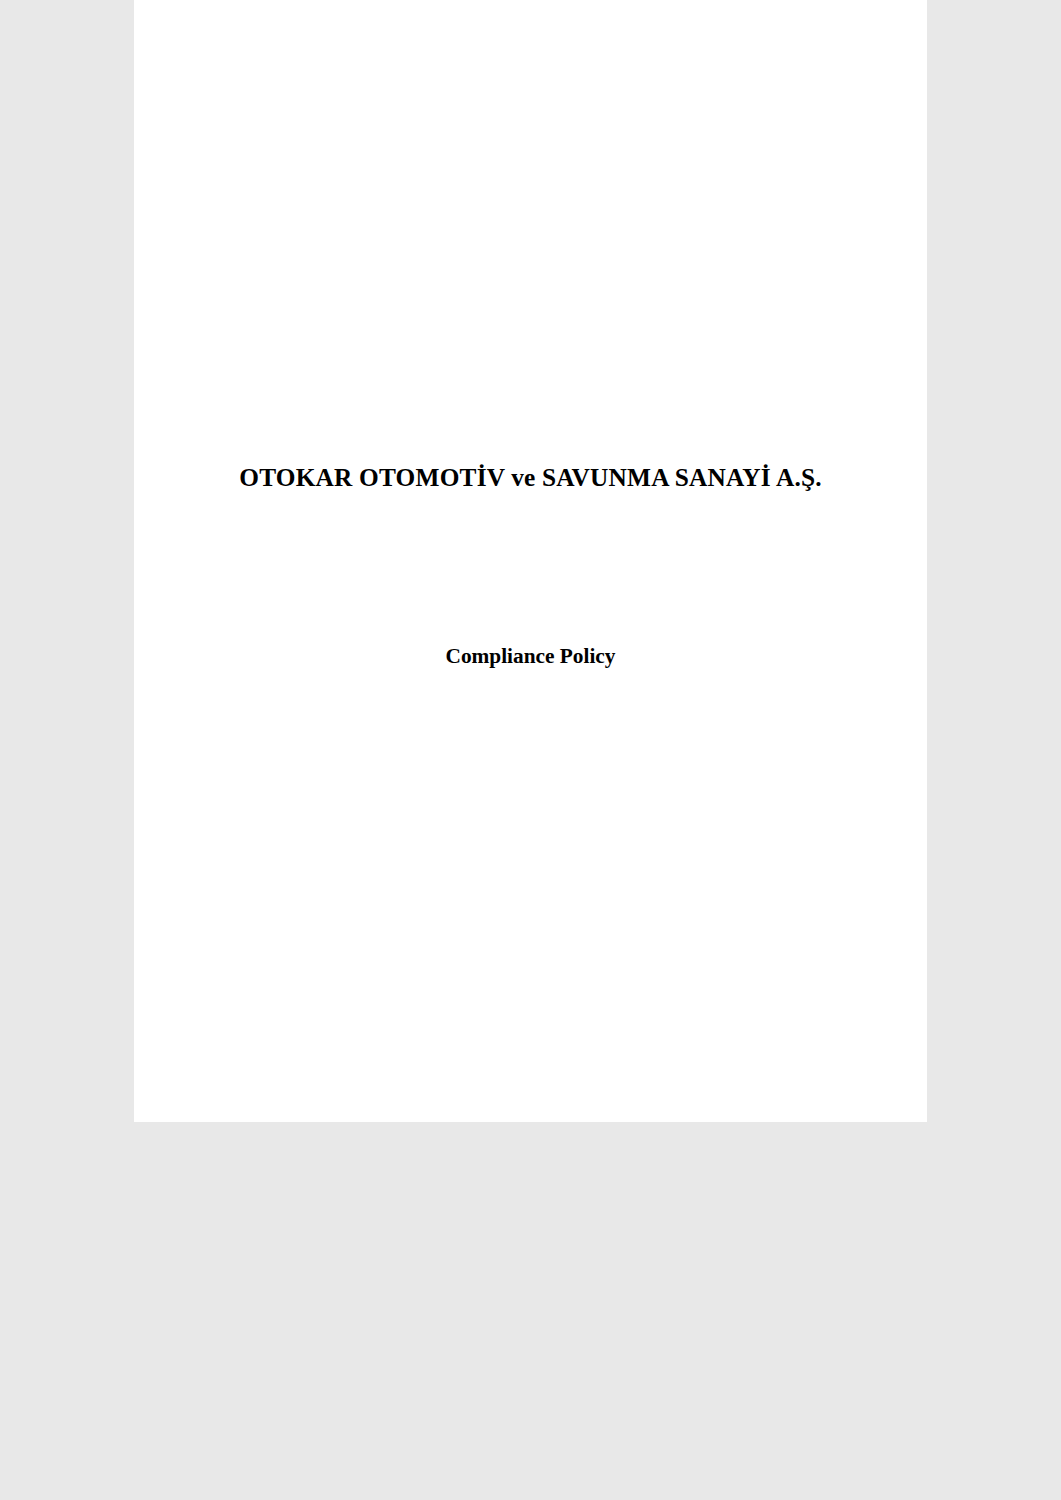OTOKAR OTOMOTİV ve SAVUNMA SANAYİ A.Ş.
Compliance Policy